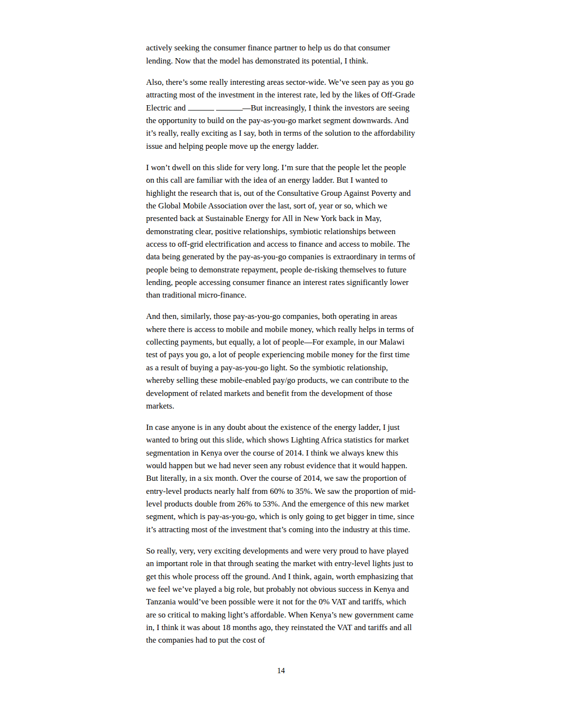actively seeking the consumer finance partner to help us do that consumer lending. Now that the model has demonstrated its potential, I think.
Also, there’s some really interesting areas sector-wide. We’ve seen pay as you go attracting most of the investment in the interest rate, led by the likes of Off-Grade Electric and —But increasingly, I think the investors are seeing the opportunity to build on the pay-as-you-go market segment downwards. And it’s really, really exciting as I say, both in terms of the solution to the affordability issue and helping people move up the energy ladder.
I won’t dwell on this slide for very long. I’m sure that the people let the people on this call are familiar with the idea of an energy ladder. But I wanted to highlight the research that is, out of the Consultative Group Against Poverty and the Global Mobile Association over the last, sort of, year or so, which we presented back at Sustainable Energy for All in New York back in May, demonstrating clear, positive relationships, symbiotic relationships between access to off-grid electrification and access to finance and access to mobile. The data being generated by the pay-as-you-go companies is extraordinary in terms of people being to demonstrate repayment, people de-risking themselves to future lending, people accessing consumer finance an interest rates significantly lower than traditional micro-finance.
And then, similarly, those pay-as-you-go companies, both operating in areas where there is access to mobile and mobile money, which really helps in terms of collecting payments, but equally, a lot of people—For example, in our Malawi test of pays you go, a lot of people experiencing mobile money for the first time as a result of buying a pay-as-you-go light. So the symbiotic relationship, whereby selling these mobile-enabled pay/go products, we can contribute to the development of related markets and benefit from the development of those markets.
In case anyone is in any doubt about the existence of the energy ladder, I just wanted to bring out this slide, which shows Lighting Africa statistics for market segmentation in Kenya over the course of 2014. I think we always knew this would happen but we had never seen any robust evidence that it would happen. But literally, in a six month. Over the course of 2014, we saw the proportion of entry-level products nearly half from 60% to 35%. We saw the proportion of mid-level products double from 26% to 53%. And the emergence of this new market segment, which is pay-as-you-go, which is only going to get bigger in time, since it’s attracting most of the investment that’s coming into the industry at this time.
So really, very, very exciting developments and were very proud to have played an important role in that through seating the market with entry-level lights just to get this whole process off the ground. And I think, again, worth emphasizing that we feel we’ve played a big role, but probably not obvious success in Kenya and Tanzania would’ve been possible were it not for the 0% VAT and tariffs, which are so critical to making light’s affordable. When Kenya’s new government came in, I think it was about 18 months ago, they reinstated the VAT and tariffs and all the companies had to put the cost of
14